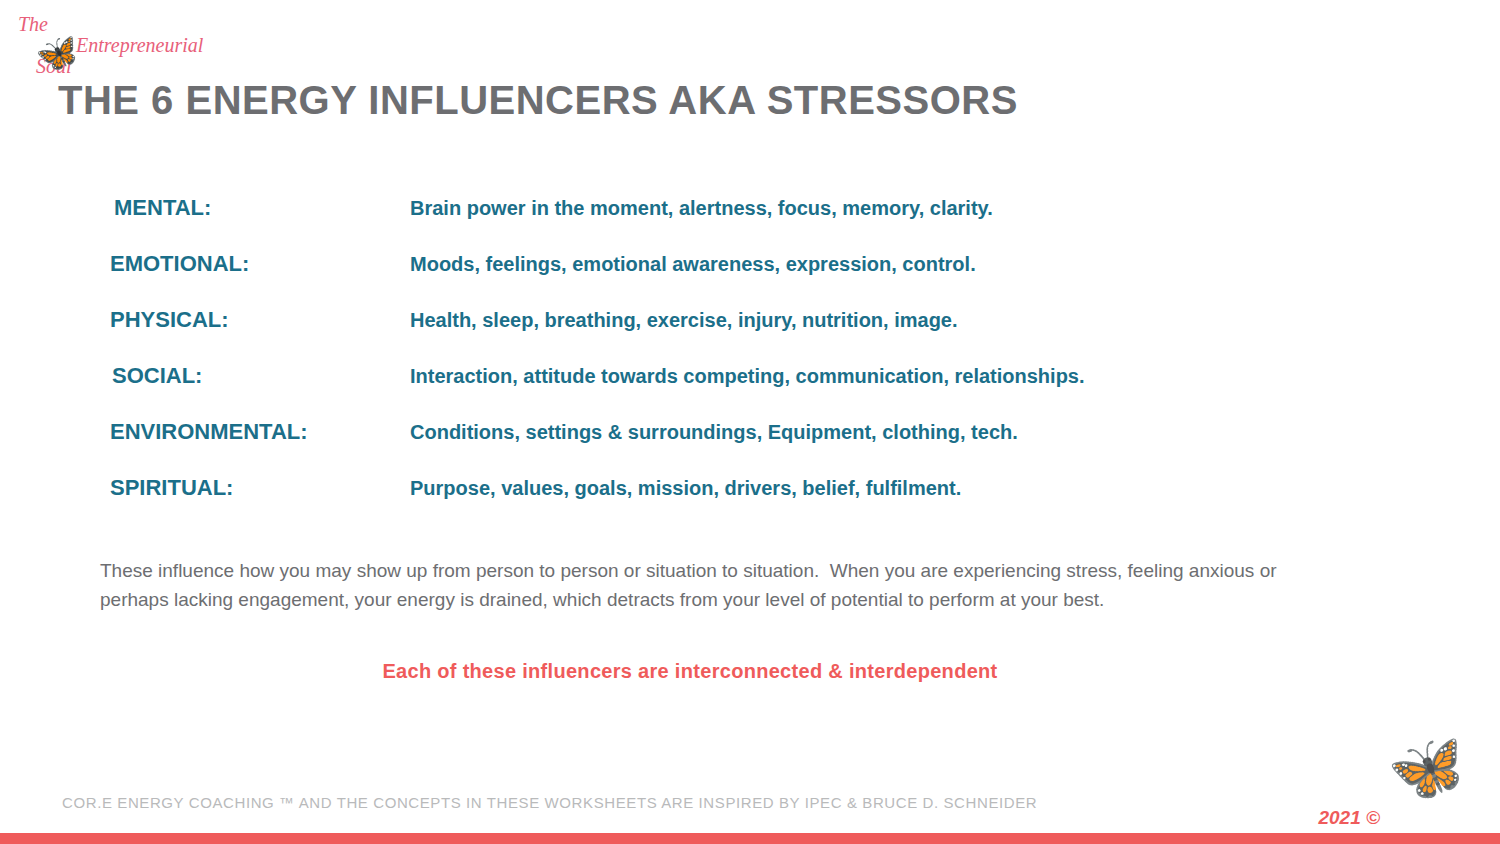🦋 The Entrepreneurial Soul
The 6 Energy Influencers aka Stressors
MENTAL: Brain power in the moment, alertness, focus, memory, clarity.
EMOTIONAL: Moods, feelings, emotional awareness, expression, control.
PHYSICAL: Health, sleep, breathing, exercise, injury, nutrition, image.
SOCIAL: Interaction, attitude towards competing, communication, relationships.
ENVIRONMENTAL: Conditions, settings & surroundings, Equipment, clothing, tech.
SPIRITUAL: Purpose, values, goals, mission, drivers, belief, fulfilment.
These influence how you may show up from person to person or situation to situation. When you are experiencing stress, feeling anxious or perhaps lacking engagement, your energy is drained, which detracts from your level of potential to perform at your best.
Each of these influencers are interconnected & interdependent
Cor.E Energy Coaching ™ and the concepts in these worksheets are inspired by iPEC & Bruce D. Schneider 2021 ©
🦋